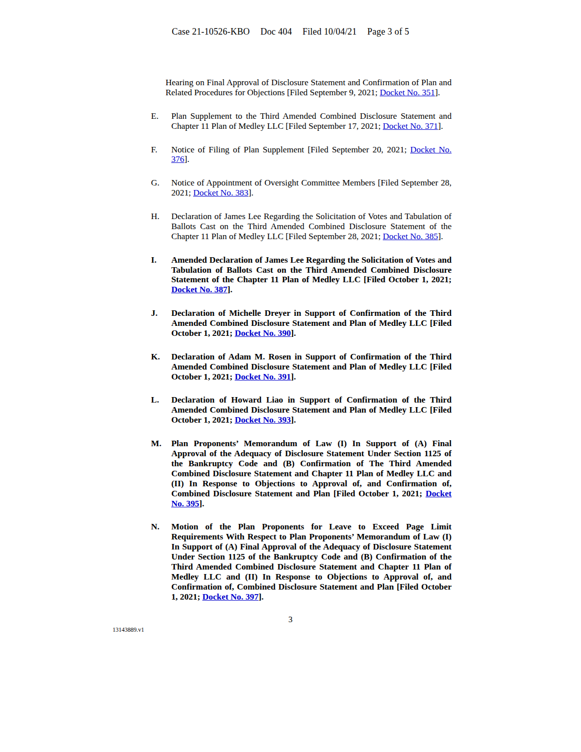Case 21-10526-KBO Doc 404 Filed 10/04/21 Page 3 of 5
Hearing on Final Approval of Disclosure Statement and Confirmation of Plan and Related Procedures for Objections [Filed September 9, 2021; Docket No. 351].
E. Plan Supplement to the Third Amended Combined Disclosure Statement and Chapter 11 Plan of Medley LLC [Filed September 17, 2021; Docket No. 371].
F. Notice of Filing of Plan Supplement [Filed September 20, 2021; Docket No. 376].
G. Notice of Appointment of Oversight Committee Members [Filed September 28, 2021; Docket No. 383].
H. Declaration of James Lee Regarding the Solicitation of Votes and Tabulation of Ballots Cast on the Third Amended Combined Disclosure Statement of the Chapter 11 Plan of Medley LLC [Filed September 28, 2021; Docket No. 385].
I. Amended Declaration of James Lee Regarding the Solicitation of Votes and Tabulation of Ballots Cast on the Third Amended Combined Disclosure Statement of the Chapter 11 Plan of Medley LLC [Filed October 1, 2021; Docket No. 387].
J. Declaration of Michelle Dreyer in Support of Confirmation of the Third Amended Combined Disclosure Statement and Plan of Medley LLC [Filed October 1, 2021; Docket No. 390].
K. Declaration of Adam M. Rosen in Support of Confirmation of the Third Amended Combined Disclosure Statement and Plan of Medley LLC [Filed October 1, 2021; Docket No. 391].
L. Declaration of Howard Liao in Support of Confirmation of the Third Amended Combined Disclosure Statement and Plan of Medley LLC [Filed October 1, 2021; Docket No. 393].
M. Plan Proponents’ Memorandum of Law (I) In Support of (A) Final Approval of the Adequacy of Disclosure Statement Under Section 1125 of the Bankruptcy Code and (B) Confirmation of The Third Amended Combined Disclosure Statement and Chapter 11 Plan of Medley LLC and (II) In Response to Objections to Approval of, and Confirmation of, Combined Disclosure Statement and Plan [Filed October 1, 2021; Docket No. 395].
N. Motion of the Plan Proponents for Leave to Exceed Page Limit Requirements With Respect to Plan Proponents’ Memorandum of Law (I) In Support of (A) Final Approval of the Adequacy of Disclosure Statement Under Section 1125 of the Bankruptcy Code and (B) Confirmation of the Third Amended Combined Disclosure Statement and Chapter 11 Plan of Medley LLC and (II) In Response to Objections to Approval of, and Confirmation of, Combined Disclosure Statement and Plan [Filed October 1, 2021; Docket No. 397].
3
13143889.v1